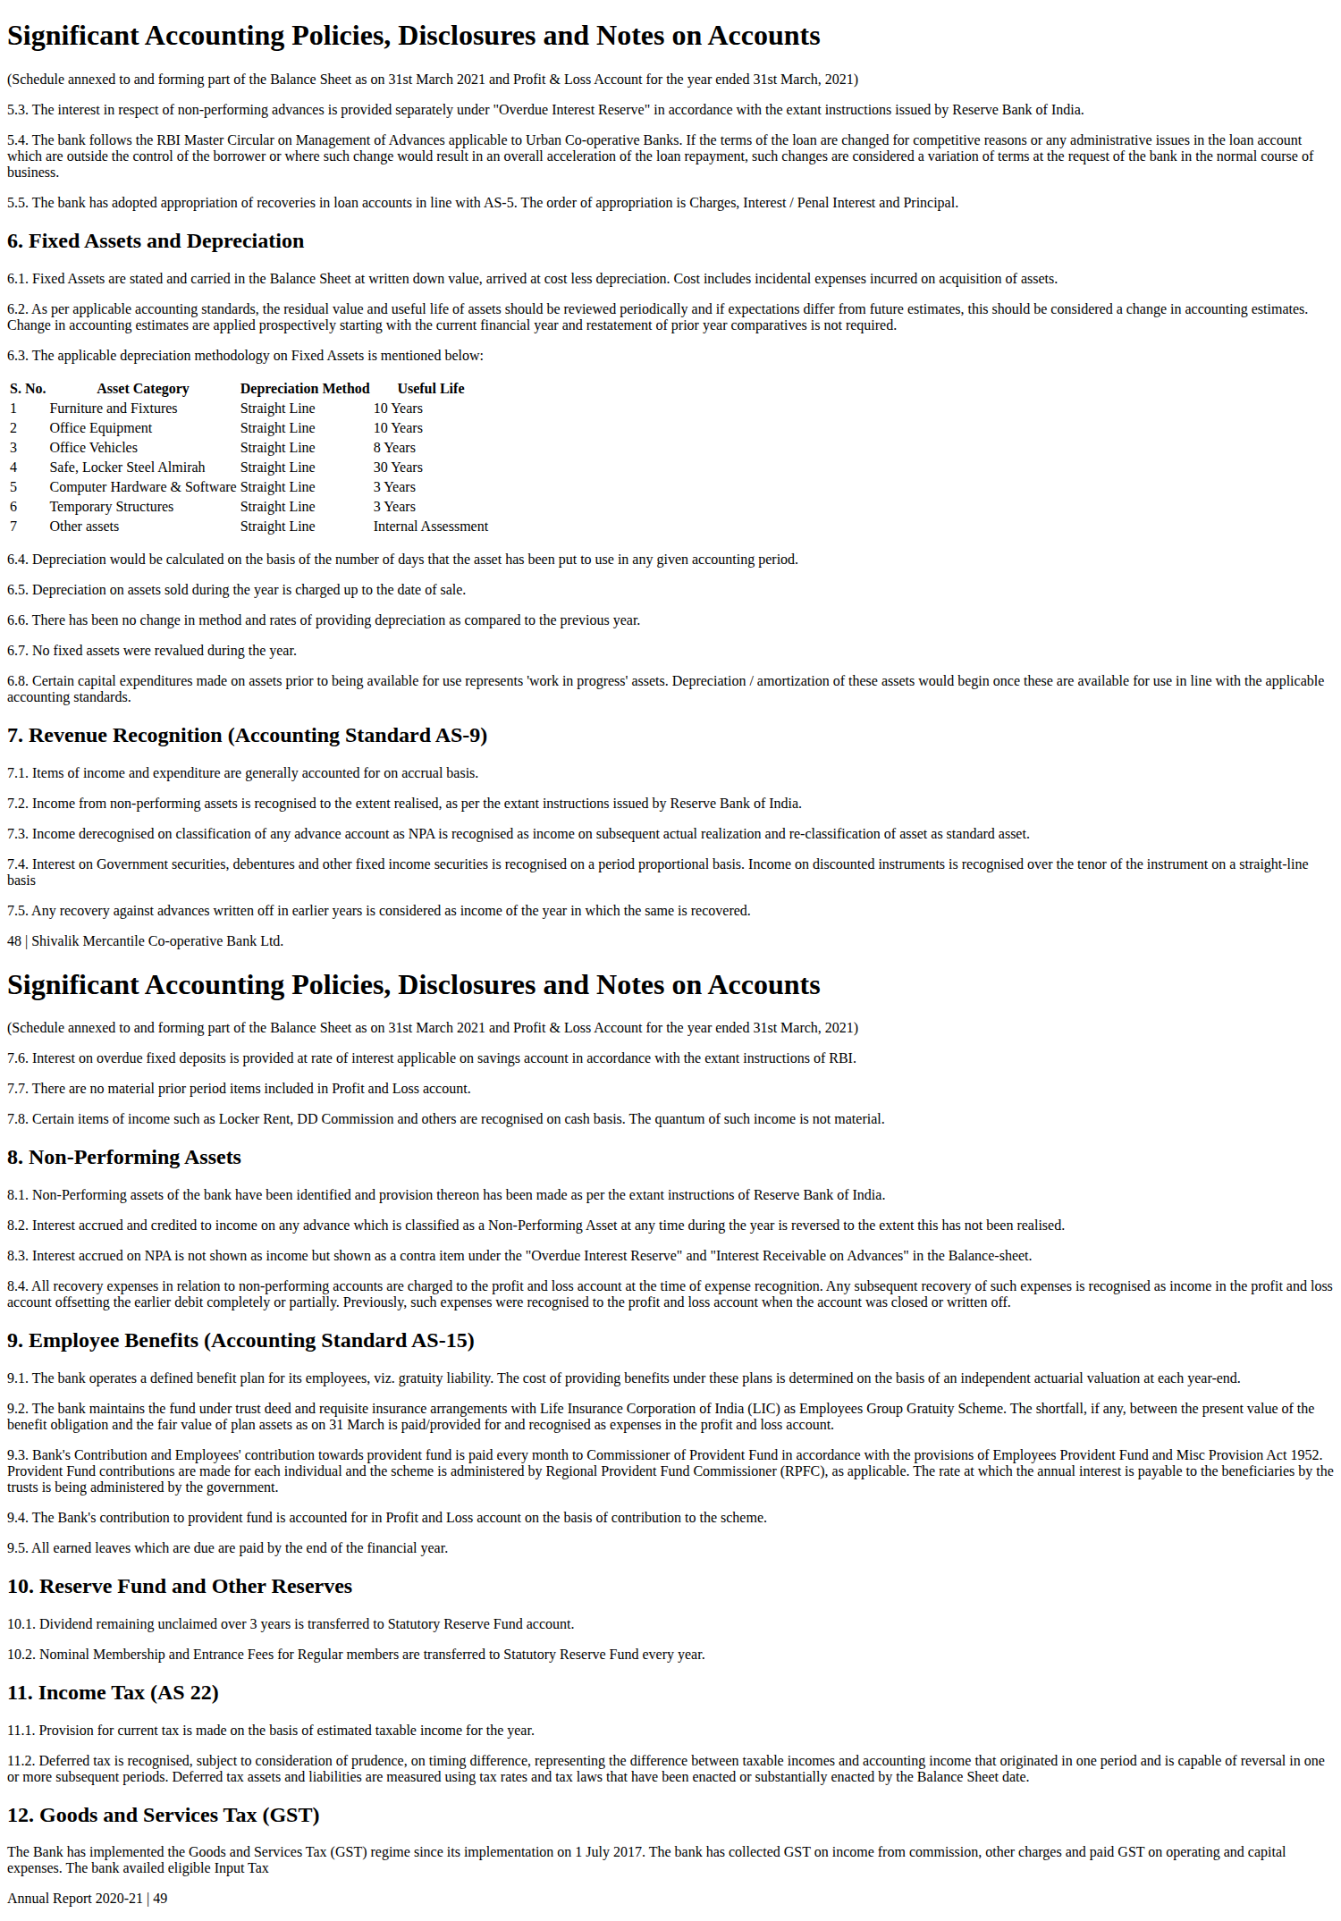Significant Accounting Policies, Disclosures and Notes on Accounts
(Schedule annexed to and forming part of the Balance Sheet as on 31st March 2021 and Profit & Loss Account for the year ended 31st March, 2021)
5.3. The interest in respect of non-performing advances is provided separately under "Overdue Interest Reserve" in accordance with the extant instructions issued by Reserve Bank of India.
5.4. The bank follows the RBI Master Circular on Management of Advances applicable to Urban Co-operative Banks. If the terms of the loan are changed for competitive reasons or any administrative issues in the loan account which are outside the control of the borrower or where such change would result in an overall acceleration of the loan repayment, such changes are considered a variation of terms at the request of the bank in the normal course of business.
5.5. The bank has adopted appropriation of recoveries in loan accounts in line with AS-5. The order of appropriation is Charges, Interest / Penal Interest and Principal.
6. Fixed Assets and Depreciation
6.1. Fixed Assets are stated and carried in the Balance Sheet at written down value, arrived at cost less depreciation. Cost includes incidental expenses incurred on acquisition of assets.
6.2. As per applicable accounting standards, the residual value and useful life of assets should be reviewed periodically and if expectations differ from future estimates, this should be considered a change in accounting estimates. Change in accounting estimates are applied prospectively starting with the current financial year and restatement of prior year comparatives is not required.
6.3. The applicable depreciation methodology on Fixed Assets is mentioned below:
| S. No. | Asset Category | Depreciation Method | Useful Life |
| --- | --- | --- | --- |
| 1 | Furniture and Fixtures | Straight Line | 10 Years |
| 2 | Office Equipment | Straight Line | 10 Years |
| 3 | Office Vehicles | Straight Line | 8 Years |
| 4 | Safe, Locker Steel Almirah | Straight Line | 30 Years |
| 5 | Computer Hardware & Software | Straight Line | 3 Years |
| 6 | Temporary Structures | Straight Line | 3 Years |
| 7 | Other assets | Straight Line | Internal Assessment |
6.4. Depreciation would be calculated on the basis of the number of days that the asset has been put to use in any given accounting period.
6.5. Depreciation on assets sold during the year is charged up to the date of sale.
6.6. There has been no change in method and rates of providing depreciation as compared to the previous year.
6.7. No fixed assets were revalued during the year.
6.8. Certain capital expenditures made on assets prior to being available for use represents 'work in progress' assets. Depreciation / amortization of these assets would begin once these are available for use in line with the applicable accounting standards.
7. Revenue Recognition (Accounting Standard AS-9)
7.1. Items of income and expenditure are generally accounted for on accrual basis.
7.2. Income from non-performing assets is recognised to the extent realised, as per the extant instructions issued by Reserve Bank of India.
7.3. Income derecognised on classification of any advance account as NPA is recognised as income on subsequent actual realization and re-classification of asset as standard asset.
7.4. Interest on Government securities, debentures and other fixed income securities is recognised on a period proportional basis. Income on discounted instruments is recognised over the tenor of the instrument on a straight-line basis
7.5. Any recovery against advances written off in earlier years is considered as income of the year in which the same is recovered.
48 | Shivalik Mercantile Co-operative Bank Ltd.
Significant Accounting Policies, Disclosures and Notes on Accounts
(Schedule annexed to and forming part of the Balance Sheet as on 31st March 2021 and Profit & Loss Account for the year ended 31st March, 2021)
7.6. Interest on overdue fixed deposits is provided at rate of interest applicable on savings account in accordance with the extant instructions of RBI.
7.7. There are no material prior period items included in Profit and Loss account.
7.8. Certain items of income such as Locker Rent, DD Commission and others are recognised on cash basis. The quantum of such income is not material.
8. Non-Performing Assets
8.1. Non-Performing assets of the bank have been identified and provision thereon has been made as per the extant instructions of Reserve Bank of India.
8.2. Interest accrued and credited to income on any advance which is classified as a Non-Performing Asset at any time during the year is reversed to the extent this has not been realised.
8.3. Interest accrued on NPA is not shown as income but shown as a contra item under the "Overdue Interest Reserve" and "Interest Receivable on Advances" in the Balance-sheet.
8.4. All recovery expenses in relation to non-performing accounts are charged to the profit and loss account at the time of expense recognition. Any subsequent recovery of such expenses is recognised as income in the profit and loss account offsetting the earlier debit completely or partially. Previously, such expenses were recognised to the profit and loss account when the account was closed or written off.
9. Employee Benefits (Accounting Standard AS-15)
9.1. The bank operates a defined benefit plan for its employees, viz. gratuity liability. The cost of providing benefits under these plans is determined on the basis of an independent actuarial valuation at each year-end.
9.2. The bank maintains the fund under trust deed and requisite insurance arrangements with Life Insurance Corporation of India (LIC) as Employees Group Gratuity Scheme. The shortfall, if any, between the present value of the benefit obligation and the fair value of plan assets as on 31 March is paid/provided for and recognised as expenses in the profit and loss account.
9.3. Bank's Contribution and Employees' contribution towards provident fund is paid every month to Commissioner of Provident Fund in accordance with the provisions of Employees Provident Fund and Misc Provision Act 1952. Provident Fund contributions are made for each individual and the scheme is administered by Regional Provident Fund Commissioner (RPFC), as applicable. The rate at which the annual interest is payable to the beneficiaries by the trusts is being administered by the government.
9.4. The Bank's contribution to provident fund is accounted for in Profit and Loss account on the basis of contribution to the scheme.
9.5. All earned leaves which are due are paid by the end of the financial year.
10. Reserve Fund and Other Reserves
10.1. Dividend remaining unclaimed over 3 years is transferred to Statutory Reserve Fund account.
10.2. Nominal Membership and Entrance Fees for Regular members are transferred to Statutory Reserve Fund every year.
11. Income Tax (AS 22)
11.1. Provision for current tax is made on the basis of estimated taxable income for the year.
11.2. Deferred tax is recognised, subject to consideration of prudence, on timing difference, representing the difference between taxable incomes and accounting income that originated in one period and is capable of reversal in one or more subsequent periods. Deferred tax assets and liabilities are measured using tax rates and tax laws that have been enacted or substantially enacted by the Balance Sheet date.
12. Goods and Services Tax (GST)
The Bank has implemented the Goods and Services Tax (GST) regime since its implementation on 1 July 2017. The bank has collected GST on income from commission, other charges and paid GST on operating and capital expenses. The bank availed eligible Input Tax
Annual Report 2020-21 | 49